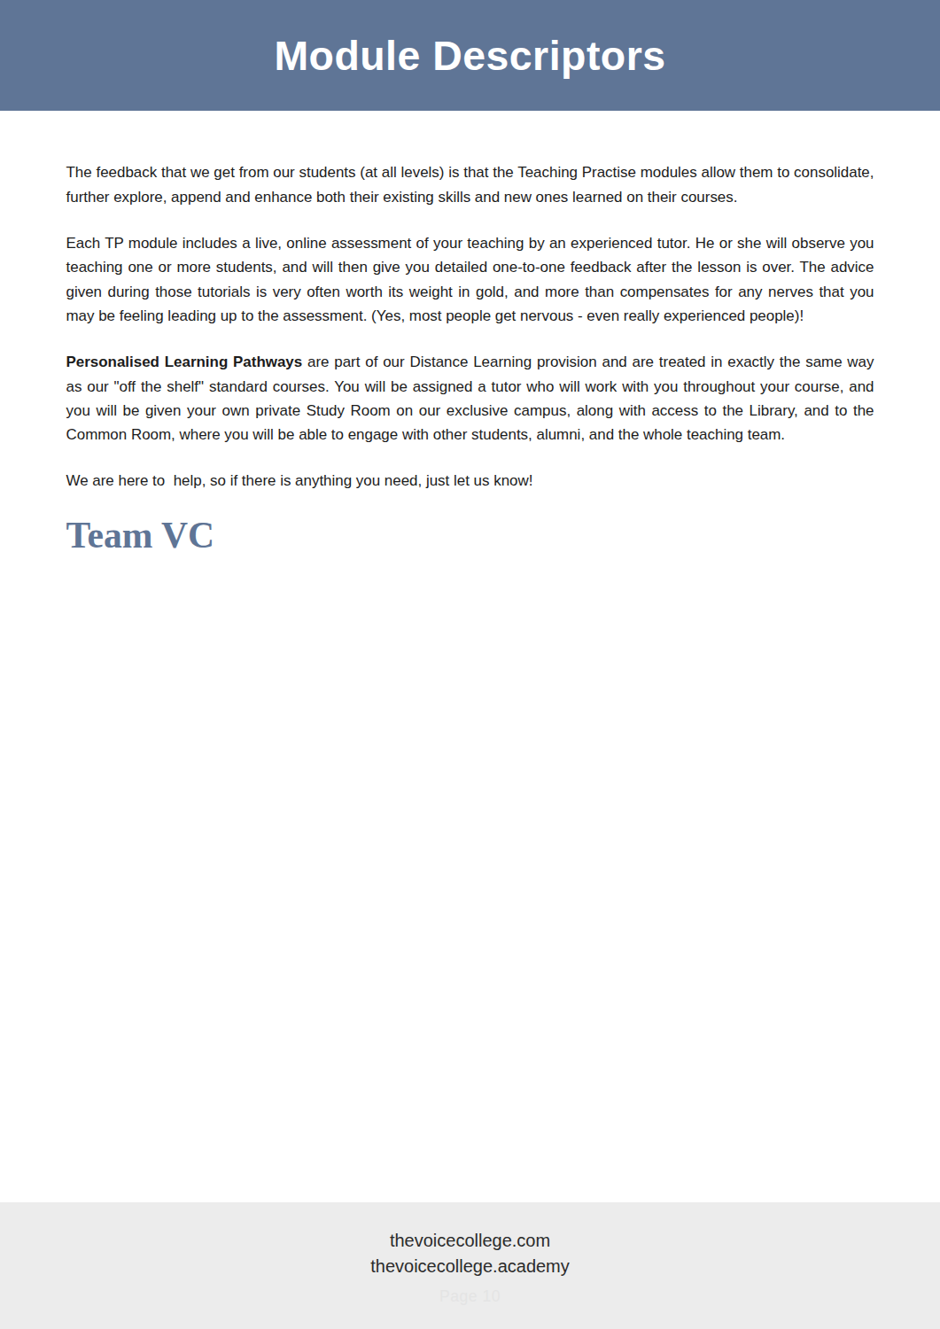Module Descriptors
The feedback that we get from our students (at all levels) is that the Teaching Practise modules allow them to consolidate, further explore, append and enhance both their existing skills and new ones learned on their courses.
Each TP module includes a live, online assessment of your teaching by an experienced tutor. He or she will observe you teaching one or more students, and will then give you detailed one-to-one feedback after the lesson is over. The advice given during those tutorials is very often worth its weight in gold, and more than compensates for any nerves that you may be feeling leading up to the assessment. (Yes, most people get nervous - even really experienced people)!
Personalised Learning Pathways are part of our Distance Learning provision and are treated in exactly the same way as our "off the shelf" standard courses. You will be assigned a tutor who will work with you throughout your course, and you will be given your own private Study Room on our exclusive campus, along with access to the Library, and to the Common Room, where you will be able to engage with other students, alumni, and the whole teaching team.
We are here to help, so if there is anything you need, just let us know!
Team VC
thevoicecollege.com
thevoicecollege.academy
Page 10